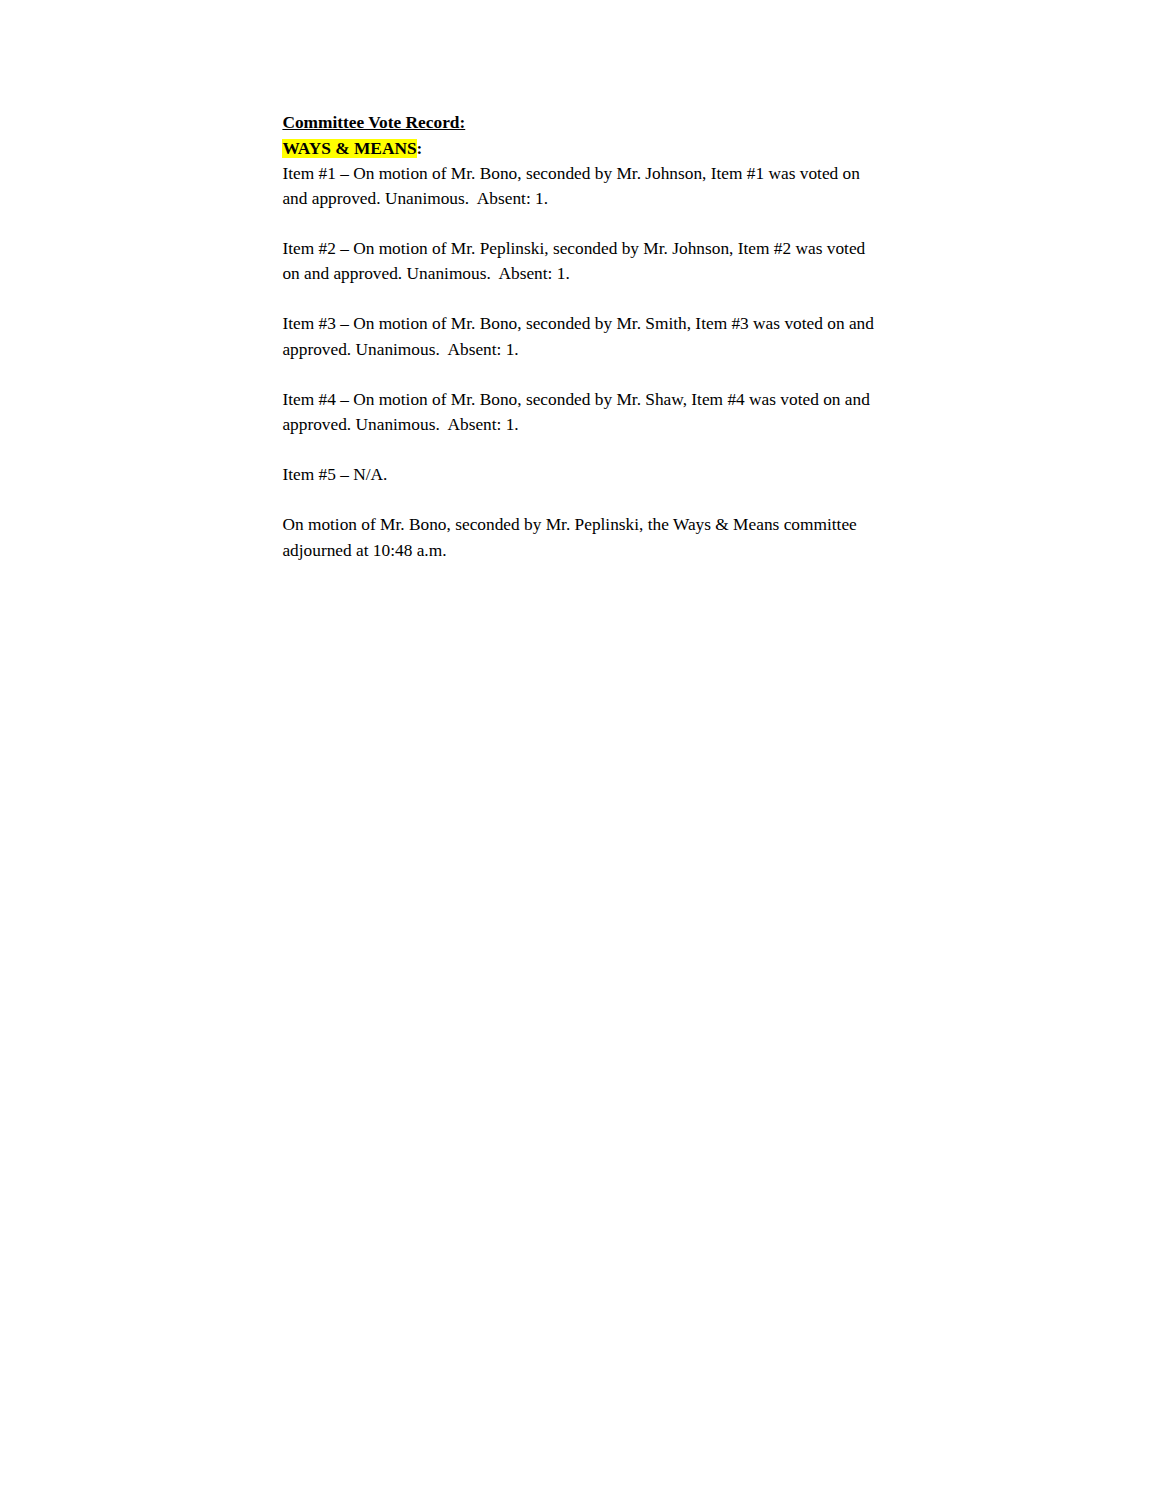Committee Vote Record:
WAYS & MEANS:
Item #1 – On motion of Mr. Bono, seconded by Mr. Johnson, Item #1 was voted on and approved. Unanimous. Absent: 1.
Item #2 – On motion of Mr. Peplinski, seconded by Mr. Johnson, Item #2 was voted on and approved. Unanimous. Absent: 1.
Item #3 – On motion of Mr. Bono, seconded by Mr. Smith, Item #3 was voted on and approved. Unanimous. Absent: 1.
Item #4 – On motion of Mr. Bono, seconded by Mr. Shaw, Item #4 was voted on and approved. Unanimous. Absent: 1.
Item #5 – N/A.
On motion of Mr. Bono, seconded by Mr. Peplinski, the Ways & Means committee adjourned at 10:48 a.m.